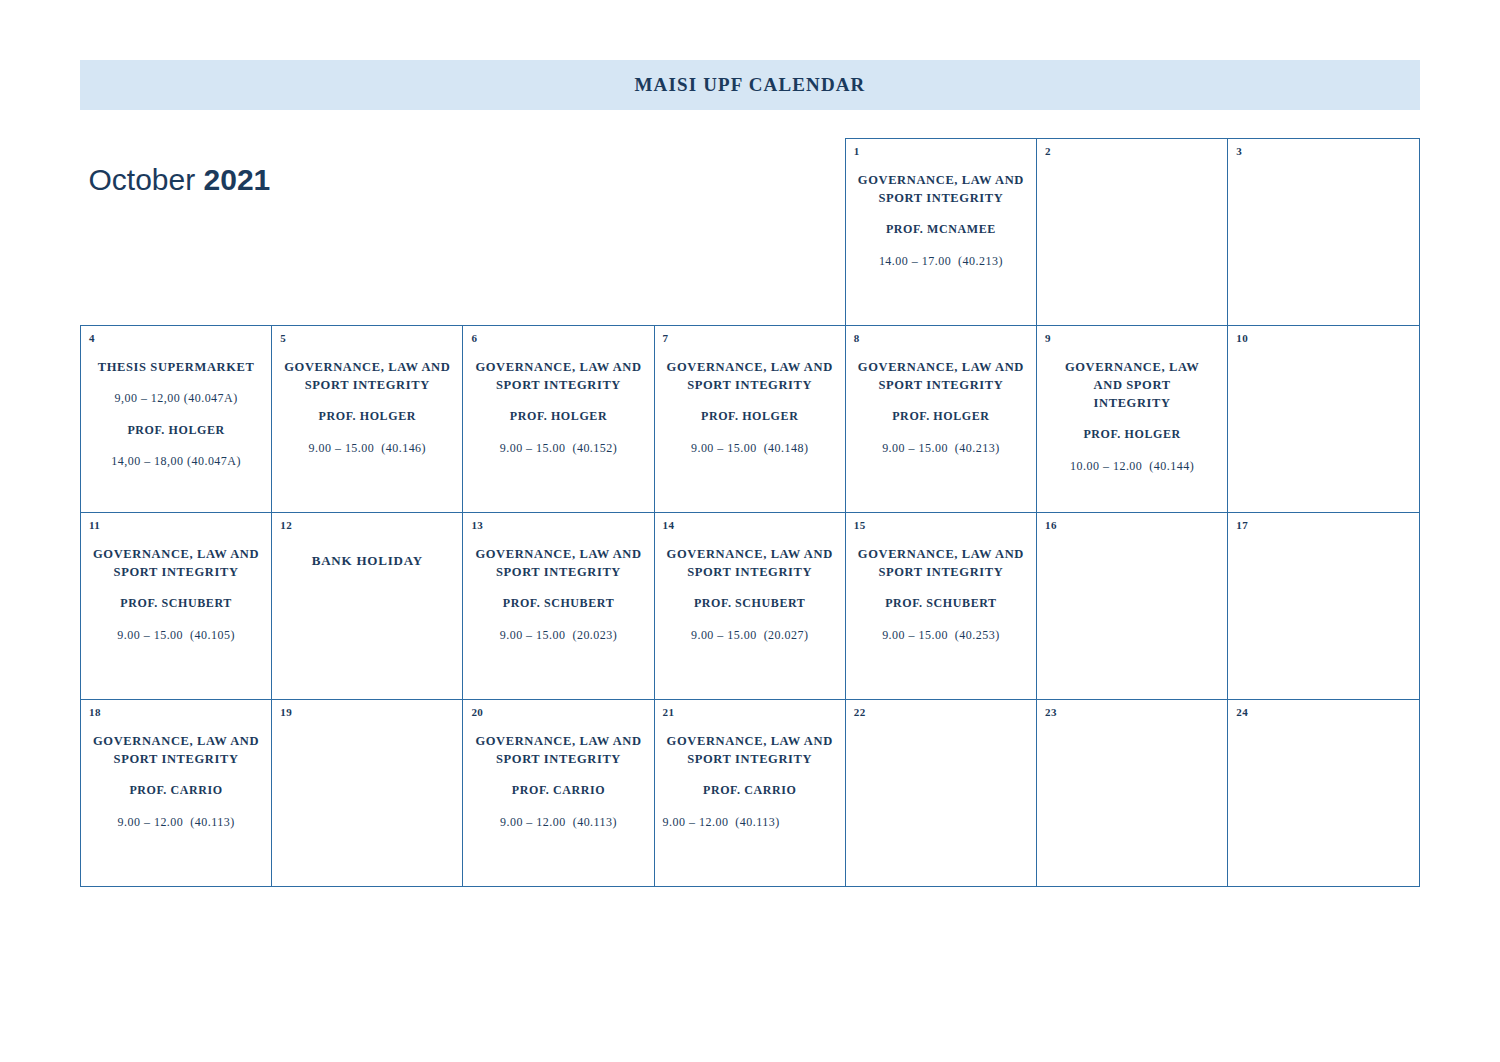MAISI UPF CALENDAR
| October 2021 | 1 Governance, Law and Sport Integrity Prof. McNamee 14.00 – 17.00 (40.213) | 2 | 3 |
| 4 Thesis Supermarket 9,00 – 12,00 (40.047A) Prof. Holger 14,00 – 18,00 (40.047A) | 5 Governance, Law and Sport Integrity Prof. Holger 9.00 – 15.00 (40.146) | 6 Governance, Law and Sport Integrity Prof. Holger 9.00 – 15.00 (40.152) | 7 Governance, Law and Sport Integrity Prof. Holger 9.00 – 15.00 (40.148) | 8 Governance, Law and Sport Integrity Prof. Holger 9.00 – 15.00 (40.213) | 9 Governance, Law and Sport Integrity Prof. Holger 10.00 – 12.00 (40.144) | 10 |
| 11 Governance, Law and Sport Integrity Prof. Schubert 9.00 – 15.00 (40.105) | 12 Bank Holiday | 13 Governance, Law and Sport Integrity Prof. Schubert 9.00 – 15.00 (20.023) | 14 Governance, Law and Sport Integrity Prof. Schubert 9.00 – 15.00 (20.027) | 15 Governance, Law and Sport Integrity Prof. Schubert 9.00 – 15.00 (40.253) | 16 | 17 |
| 18 Governance, Law and Sport Integrity Prof. Carrio 9.00 – 12.00 (40.113) | 19 | 20 Governance, Law and Sport Integrity Prof. Carrio 9.00 – 12.00 (40.113) | 21 Governance, Law and Sport Integrity Prof. Carrio 9.00 – 12.00 (40.113) | 22 | 23 | 24 |